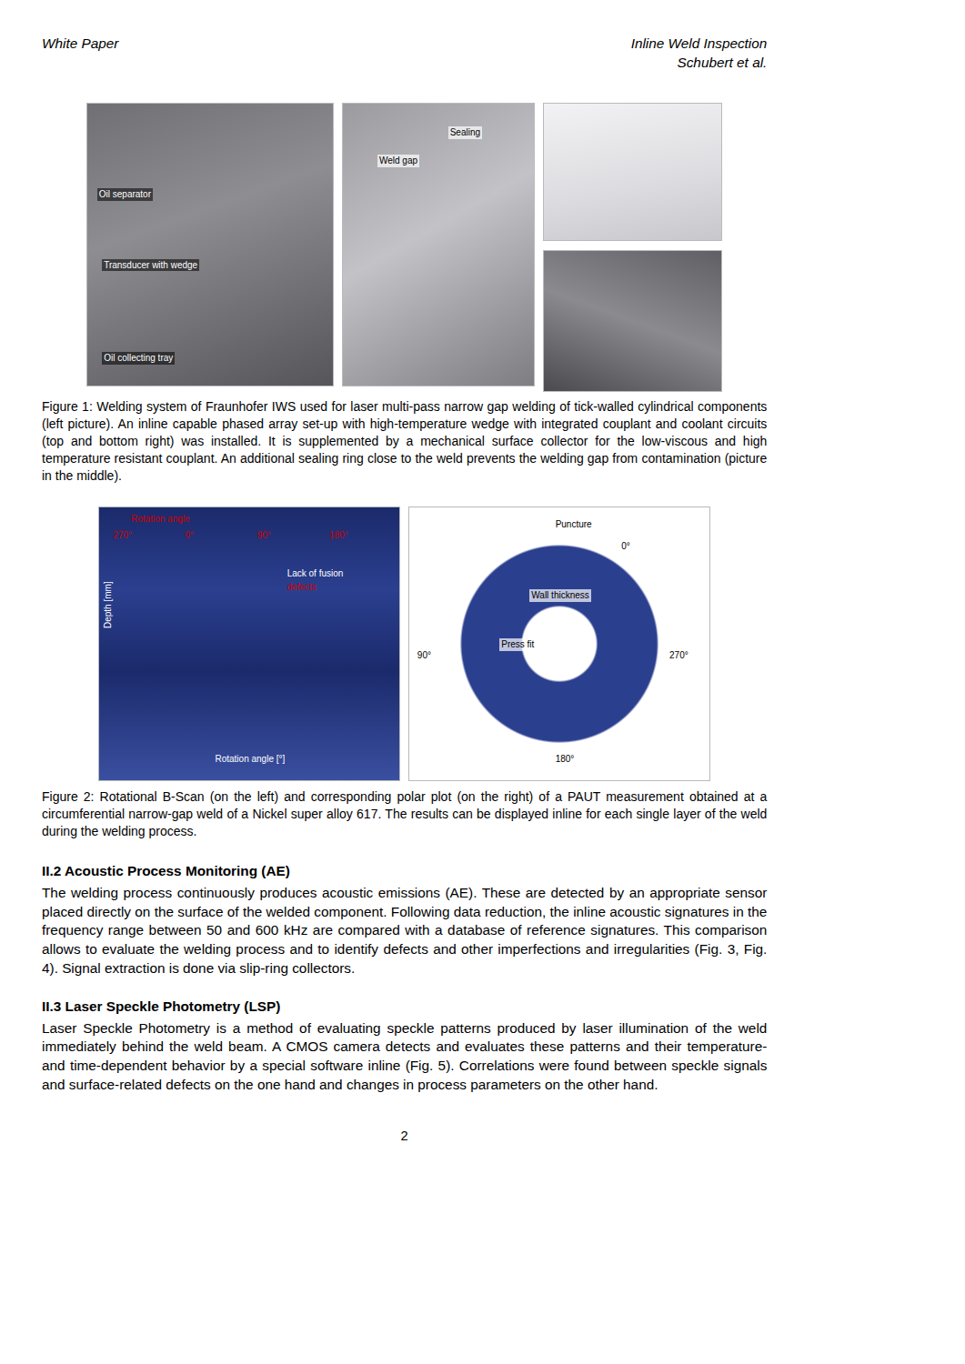White Paper
Inline Weld Inspection
Schubert et al.
Oil separator Transducer with wedge Oil collecting tray
Sealing Weld gap
Figure 1: Welding system of Fraunhofer IWS used for laser multi-pass narrow gap welding of tick-walled cylindrical components (left picture). An inline capable phased array set-up with high-temperature wedge with integrated couplant and coolant circuits (top and bottom right) was installed. It is supplemented by a mechanical surface collector for the low-viscous and high temperature resistant couplant. An additional sealing ring close to the weld prevents the welding gap from contamination (picture in the middle).
Rotation angle 270° 0° 90° 180° Lack of fusion defects Depth [mm] Rotation angle [°]
Puncture 0° Wall thickness Press fit 90° 270° 180°
Figure 2: Rotational B-Scan (on the left) and corresponding polar plot (on the right) of a PAUT measurement obtained at a circumferential narrow-gap weld of a Nickel super alloy 617. The results can be displayed inline for each single layer of the weld during the welding process.
II.2 Acoustic Process Monitoring (AE)
The welding process continuously produces acoustic emissions (AE). These are detected by an appropriate sensor placed directly on the surface of the welded component. Following data reduction, the inline acoustic signatures in the frequency range between 50 and 600 kHz are compared with a database of reference signatures. This comparison allows to evaluate the welding process and to identify defects and other imperfections and irregularities (Fig. 3, Fig. 4). Signal extraction is done via slip-ring collectors.
II.3 Laser Speckle Photometry (LSP)
Laser Speckle Photometry is a method of evaluating speckle patterns produced by laser illumination of the weld immediately behind the weld beam. A CMOS camera detects and evaluates these patterns and their temperature- and time-dependent behavior by a special software inline (Fig. 5). Correlations were found between speckle signals and surface-related defects on the one hand and changes in process parameters on the other hand.
2